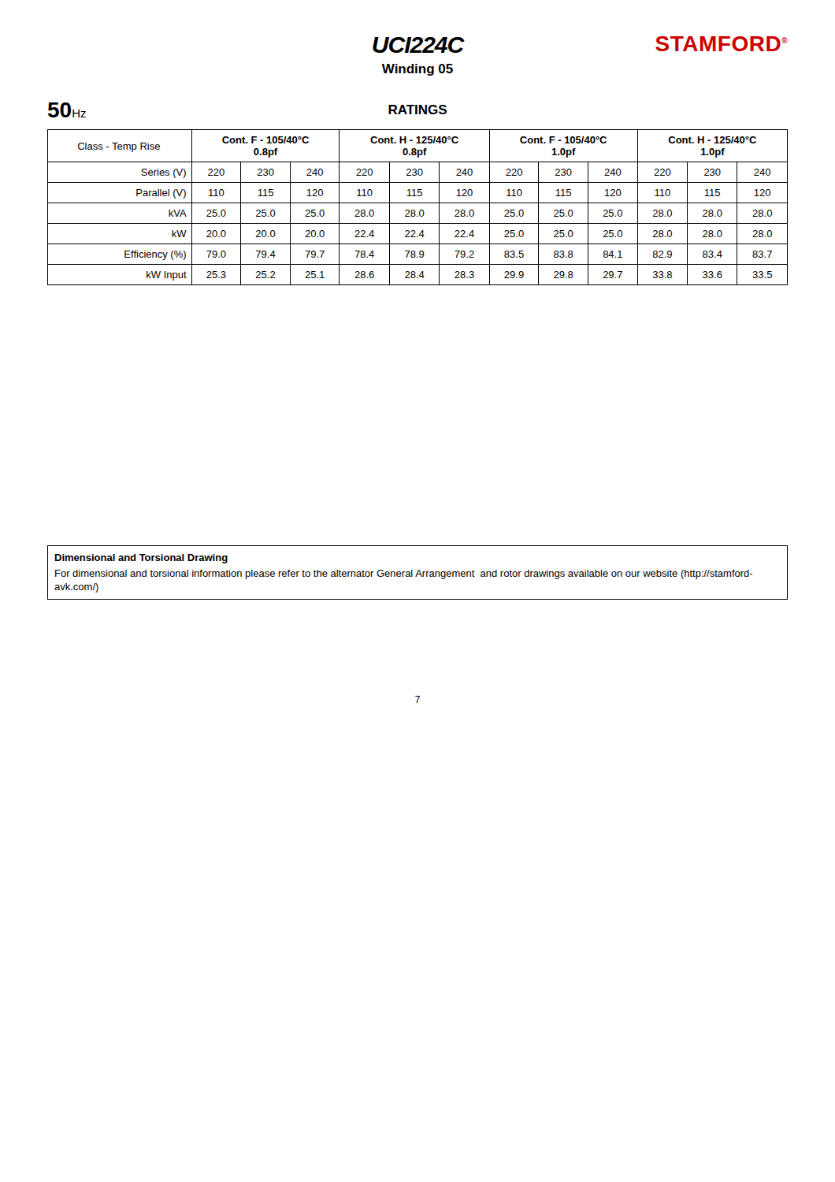UCI224C STAMFORD®
Winding 05
50Hz
RATINGS
| Class - Temp Rise | Cont. F - 105/40°C 0.8pf | Cont. H - 125/40°C 0.8pf | Cont. F - 105/40°C 1.0pf | Cont. H - 125/40°C 1.0pf |
| --- | --- | --- | --- | --- |
| Series (V) | 220 | 230 | 240 | 220 | 230 | 240 | 220 | 230 | 240 | 220 | 230 | 240 |
| Parallel (V) | 110 | 115 | 120 | 110 | 115 | 120 | 110 | 115 | 120 | 110 | 115 | 120 |
| kVA | 25.0 | 25.0 | 25.0 | 28.0 | 28.0 | 28.0 | 25.0 | 25.0 | 25.0 | 28.0 | 28.0 | 28.0 |
| kW | 20.0 | 20.0 | 20.0 | 22.4 | 22.4 | 22.4 | 25.0 | 25.0 | 25.0 | 28.0 | 28.0 | 28.0 |
| Efficiency (%) | 79.0 | 79.4 | 79.7 | 78.4 | 78.9 | 79.2 | 83.5 | 83.8 | 84.1 | 82.9 | 83.4 | 83.7 |
| kW Input | 25.3 | 25.2 | 25.1 | 28.6 | 28.4 | 28.3 | 29.9 | 29.8 | 29.7 | 33.8 | 33.6 | 33.5 |
Dimensional and Torsional Drawing For dimensional and torsional information please refer to the alternator General Arrangement and rotor drawings available on our website (http://stamford-avk.com/)
7